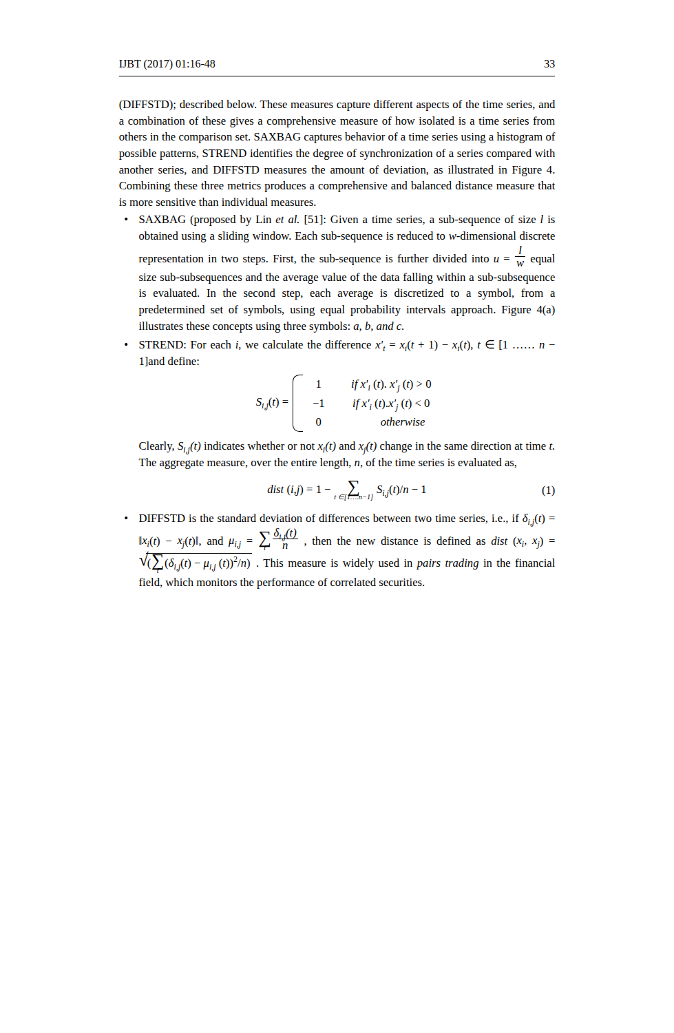IJBT (2017) 01:16-48 33
(DIFFSTD); described below. These measures capture different aspects of the time series, and a combination of these gives a comprehensive measure of how isolated is a time series from others in the comparison set. SAXBAG captures behavior of a time series using a histogram of possible patterns, STREND identifies the degree of synchronization of a series compared with another series, and DIFFSTD measures the amount of deviation, as illustrated in Figure 4. Combining these three metrics produces a comprehensive and balanced distance measure that is more sensitive than individual measures.
SAXBAG (proposed by Lin et al. [51]: Given a time series, a sub-sequence of size l is obtained using a sliding window. Each sub-sequence is reduced to w-dimensional discrete representation in two steps. First, the sub-sequence is further divided into u = lw equal size sub-subsequences and the average value of the data falling within a sub-subsequence is evaluated. In the second step, each average is discretized to a symbol, from a predetermined set of symbols, using equal probability intervals approach. Figure 4(a) illustrates these concepts using three symbols: a, b, and c.
STREND: For each i, we calculate the difference x′t = xi(t + 1) − xi(t), t ∈ [1 …… n − 1] and define:
Si,j(t) =
| 1 | if x′ i ( t ). x′ j ( t ) > 0 |
| −1 | if x′ i ( t ). x′ j ( t ) < 0 |
| 0 | otherwise |
Clearly, Si,j(t) indicates whether or not xi(t) and xj(t) change in the same direction at time t. The aggregate measure, over the entire length, n, of the time series is evaluated as,
dist (i,j) = 1 − ∑ t ∈[1….n−1] Si,j(t)/n − 1 (1)
DIFFSTD is the standard deviation of differences between two time series, i.e., if δi,j(t) = ‖xi(t) − xj(t)‖, and μi,j = ∑t δi,j(t) n , then the new distance is defined as dist (xi, xj) = (∑t(δi,j(t) − μi,j (t))2/n) . This measure is widely used in pairs trading in the financial field, which monitors the performance of correlated securities.